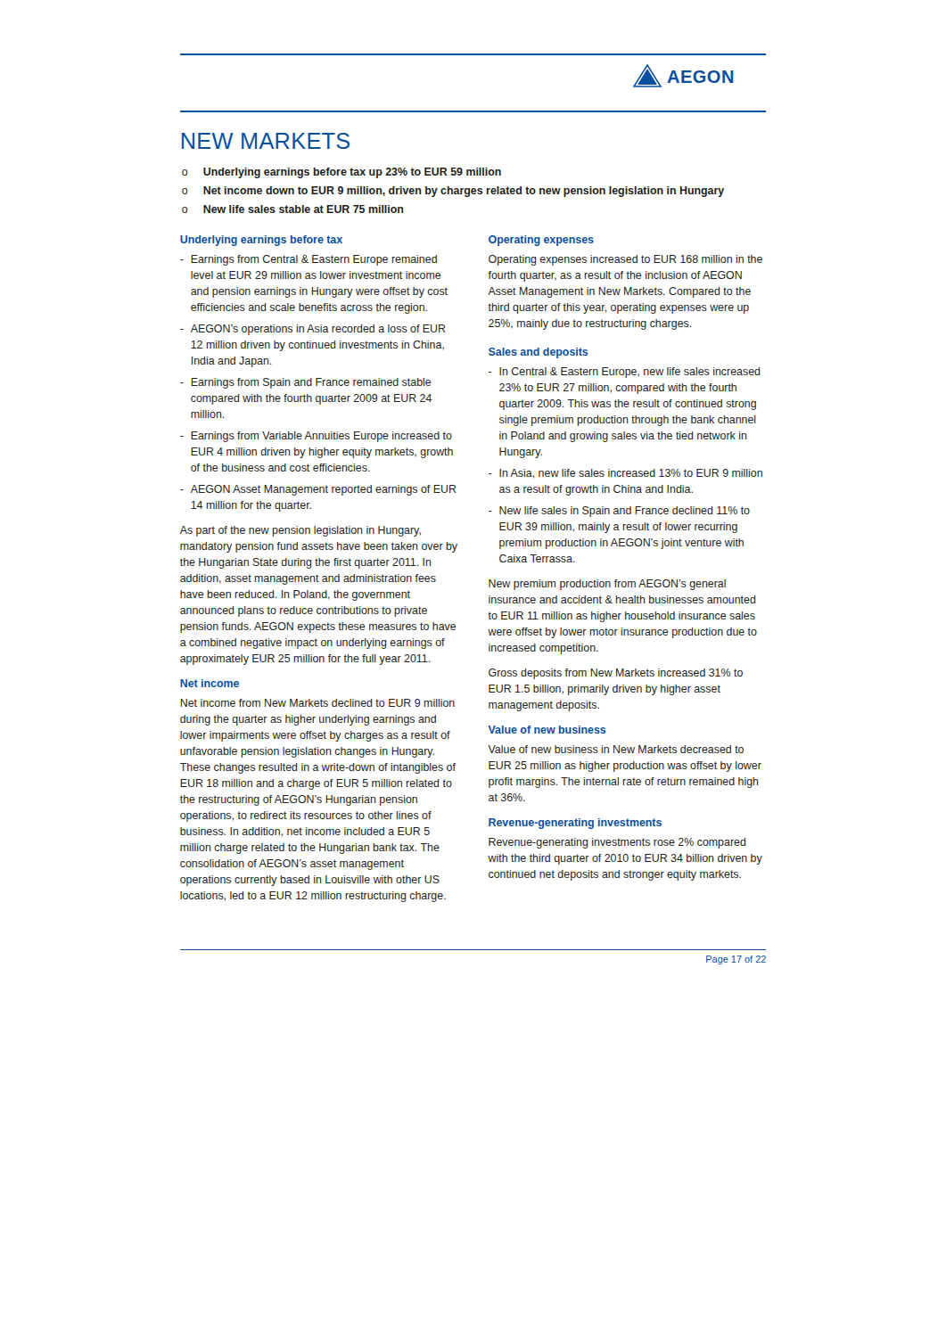AEGON
NEW MARKETS
Underlying earnings before tax up 23% to EUR 59 million
Net income down to EUR 9 million, driven by charges related to new pension legislation in Hungary
New life sales stable at EUR 75 million
Underlying earnings before tax
Earnings from Central & Eastern Europe remained level at EUR 29 million as lower investment income and pension earnings in Hungary were offset by cost efficiencies and scale benefits across the region.
AEGON’s operations in Asia recorded a loss of EUR 12 million driven by continued investments in China, India and Japan.
Earnings from Spain and France remained stable compared with the fourth quarter 2009 at EUR 24 million.
Earnings from Variable Annuities Europe increased to EUR 4 million driven by higher equity markets, growth of the business and cost efficiencies.
AEGON Asset Management reported earnings of EUR 14 million for the quarter.
As part of the new pension legislation in Hungary, mandatory pension fund assets have been taken over by the Hungarian State during the first quarter 2011. In addition, asset management and administration fees have been reduced. In Poland, the government announced plans to reduce contributions to private pension funds. AEGON expects these measures to have a combined negative impact on underlying earnings of approximately EUR 25 million for the full year 2011.
Net income
Net income from New Markets declined to EUR 9 million during the quarter as higher underlying earnings and lower impairments were offset by charges as a result of unfavorable pension legislation changes in Hungary. These changes resulted in a write-down of intangibles of EUR 18 million and a charge of EUR 5 million related to the restructuring of AEGON’s Hungarian pension operations, to redirect its resources to other lines of business. In addition, net income included a EUR 5 million charge related to the Hungarian bank tax. The consolidation of AEGON’s asset management operations currently based in Louisville with other US locations, led to a EUR 12 million restructuring charge.
Operating expenses
Operating expenses increased to EUR 168 million in the fourth quarter, as a result of the inclusion of AEGON Asset Management in New Markets. Compared to the third quarter of this year, operating expenses were up 25%, mainly due to restructuring charges.
Sales and deposits
In Central & Eastern Europe, new life sales increased 23% to EUR 27 million, compared with the fourth quarter 2009. This was the result of continued strong single premium production through the bank channel in Poland and growing sales via the tied network in Hungary.
In Asia, new life sales increased 13% to EUR 9 million as a result of growth in China and India.
New life sales in Spain and France declined 11% to EUR 39 million, mainly a result of lower recurring premium production in AEGON’s joint venture with Caixa Terrassa.
New premium production from AEGON’s general insurance and accident & health businesses amounted to EUR 11 million as higher household insurance sales were offset by lower motor insurance production due to increased competition.
Gross deposits from New Markets increased 31% to EUR 1.5 billion, primarily driven by higher asset management deposits.
Value of new business
Value of new business in New Markets decreased to EUR 25 million as higher production was offset by lower profit margins. The internal rate of return remained high at 36%.
Revenue-generating investments
Revenue-generating investments rose 2% compared with the third quarter of 2010 to EUR 34 billion driven by continued net deposits and stronger equity markets.
Page 17 of 22